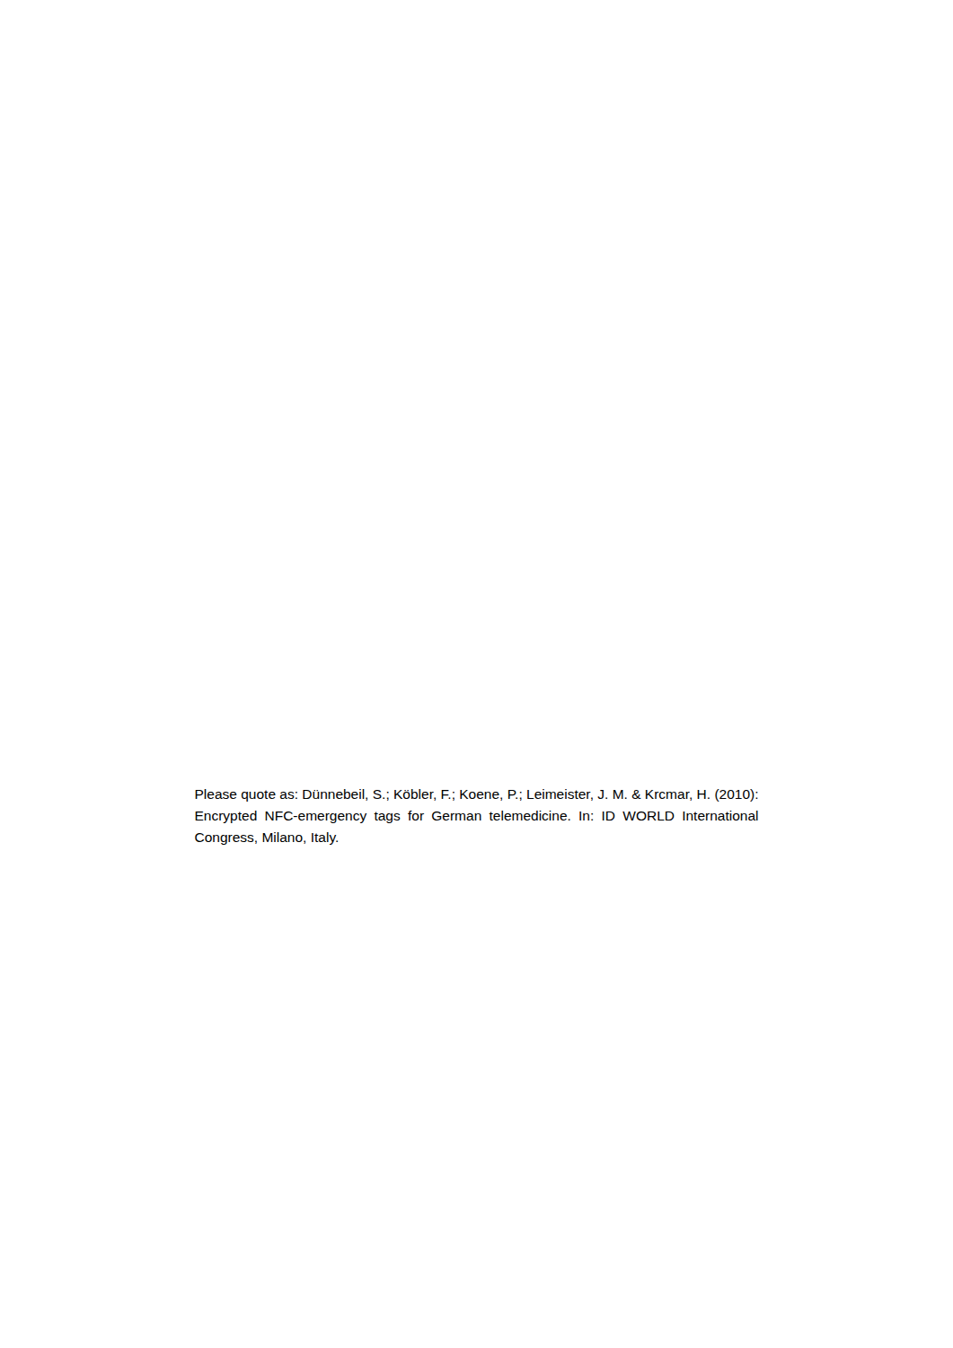Please quote as: Dünnebeil, S.; Köbler, F.; Koene, P.; Leimeister, J. M. & Krcmar, H. (2010): Encrypted NFC-emergency tags for German telemedicine. In: ID WORLD International Congress, Milano, Italy.